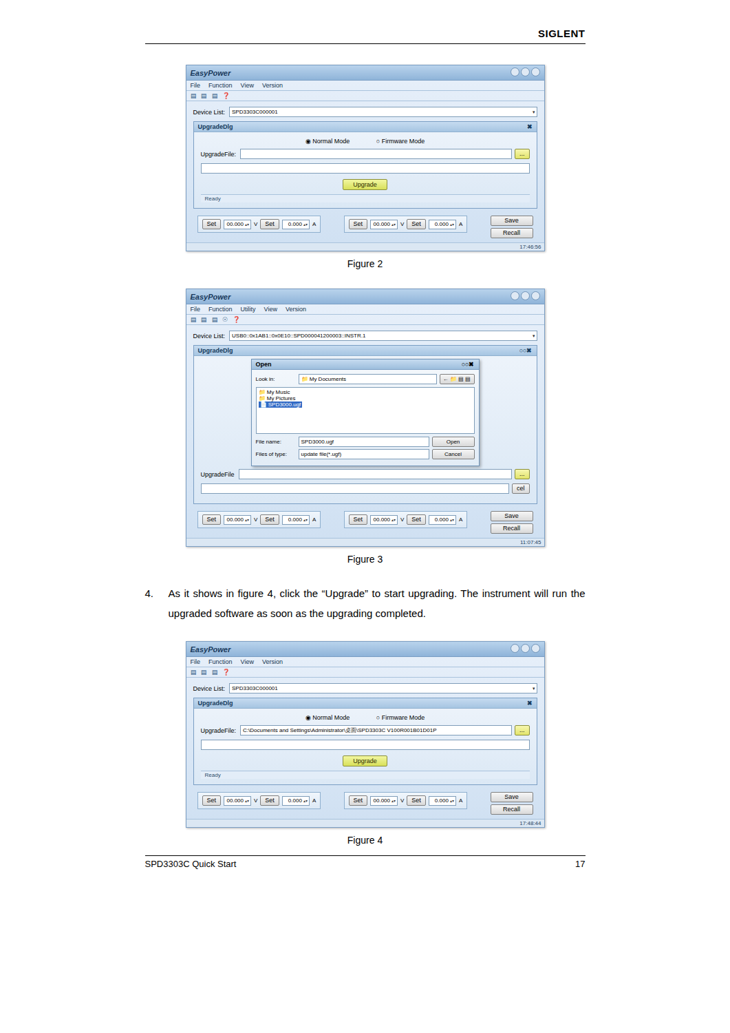SIGLENT
EasyPower
File Function View Version
▤ ▤ ▤ ❓
Device List:
SPD3303C000001
UpgradeDlg✖
◉ Normal Mode ○ Firmware Mode
UpgradeFile:
...
Upgrade
Ready
Set 00.000 V Set 0.000 A
Set 00.000 V Set 0.000 A
Save Recall
17:46:56
Figure 2
EasyPower
File Function Utility View Version
▤ ▤ ▤ ☉ ❓
Device List:
USB0::0x1AB1::0x0E10::SPD000041200003::INSTR.1
UpgradeDlg○○✖
Open○○✖
Look in:
📁 My Documents
← 📁 ▤ ▤
📁 My Music
📁 My Pictures
📄 SPD3000.ugf
File name:
SPD3000.ugf
Open
Files of type:
update file(*.ugf)
Cancel
UpgradeFile
...
cel
Set 00.000 V Set 0.000 A
Set 00.000 V Set 0.000 A
Save Recall
11:07:45
Figure 3
4. As it shows in figure 4, click the “Upgrade” to start upgrading. The instrument will run the upgraded software as soon as the upgrading completed.
EasyPower
File Function View Version
▤ ▤ ▤ ❓
Device List:
SPD3303C000001
UpgradeDlg✖
◉ Normal Mode ○ Firmware Mode
UpgradeFile:
C:\Documents and Settings\Administrator\桌面\SPD3303C V100R001B01D01P
...
Upgrade
Ready
Set 00.000 V Set 0.000 A
Set 00.000 V Set 0.000 A
Save Recall
17:48:44
Figure 4
SPD3303C Quick Start 17